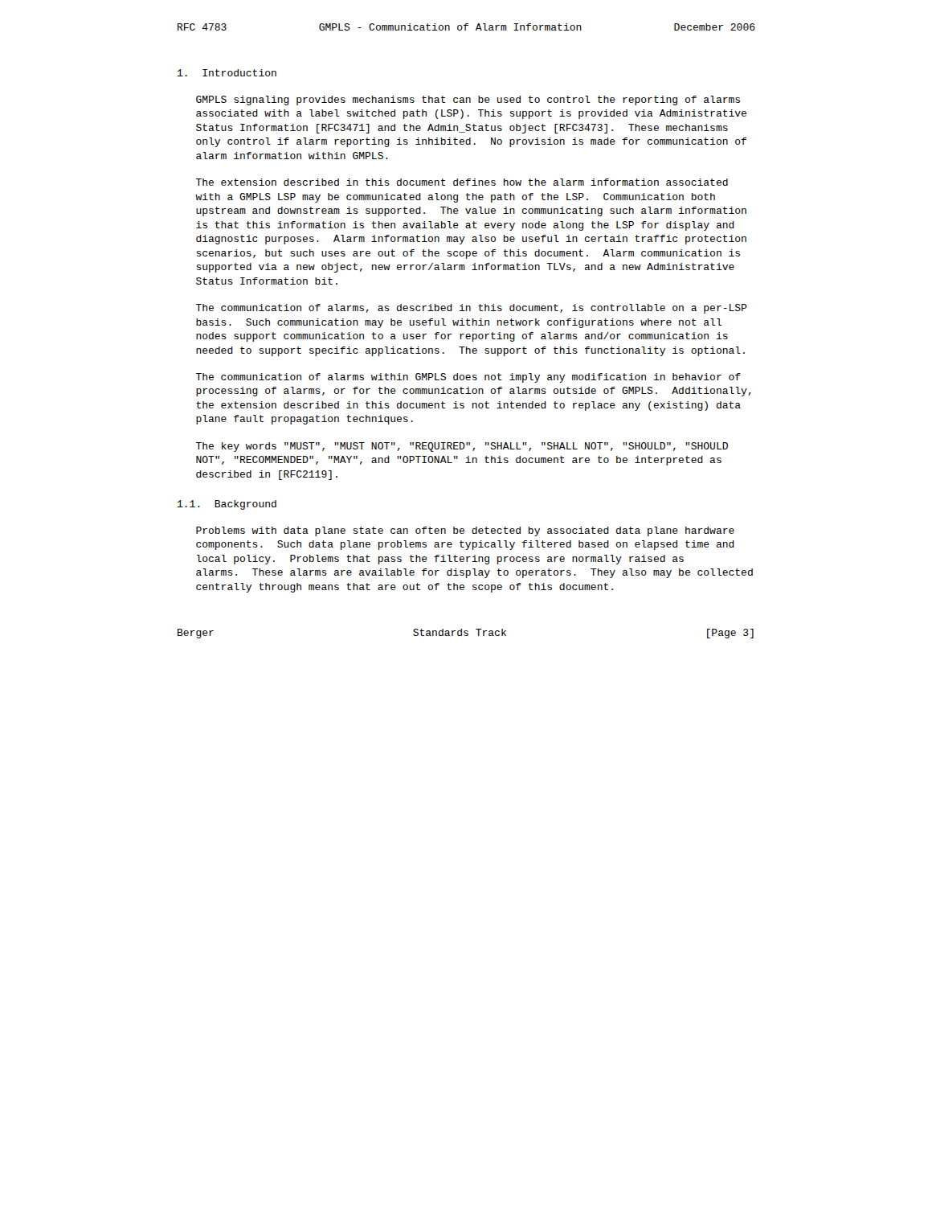RFC 4783 GMPLS - Communication of Alarm Information December 2006
1. Introduction
GMPLS signaling provides mechanisms that can be used to control the reporting of alarms associated with a label switched path (LSP). This support is provided via Administrative Status Information [RFC3471] and the Admin_Status object [RFC3473]. These mechanisms only control if alarm reporting is inhibited. No provision is made for communication of alarm information within GMPLS.
The extension described in this document defines how the alarm information associated with a GMPLS LSP may be communicated along the path of the LSP. Communication both upstream and downstream is supported. The value in communicating such alarm information is that this information is then available at every node along the LSP for display and diagnostic purposes. Alarm information may also be useful in certain traffic protection scenarios, but such uses are out of the scope of this document. Alarm communication is supported via a new object, new error/alarm information TLVs, and a new Administrative Status Information bit.
The communication of alarms, as described in this document, is controllable on a per-LSP basis. Such communication may be useful within network configurations where not all nodes support communication to a user for reporting of alarms and/or communication is needed to support specific applications. The support of this functionality is optional.
The communication of alarms within GMPLS does not imply any modification in behavior of processing of alarms, or for the communication of alarms outside of GMPLS. Additionally, the extension described in this document is not intended to replace any (existing) data plane fault propagation techniques.
The key words "MUST", "MUST NOT", "REQUIRED", "SHALL", "SHALL NOT", "SHOULD", "SHOULD NOT", "RECOMMENDED", "MAY", and "OPTIONAL" in this document are to be interpreted as described in [RFC2119].
1.1. Background
Problems with data plane state can often be detected by associated data plane hardware components. Such data plane problems are typically filtered based on elapsed time and local policy. Problems that pass the filtering process are normally raised as alarms. These alarms are available for display to operators. They also may be collected centrally through means that are out of the scope of this document.
Berger Standards Track [Page 3]